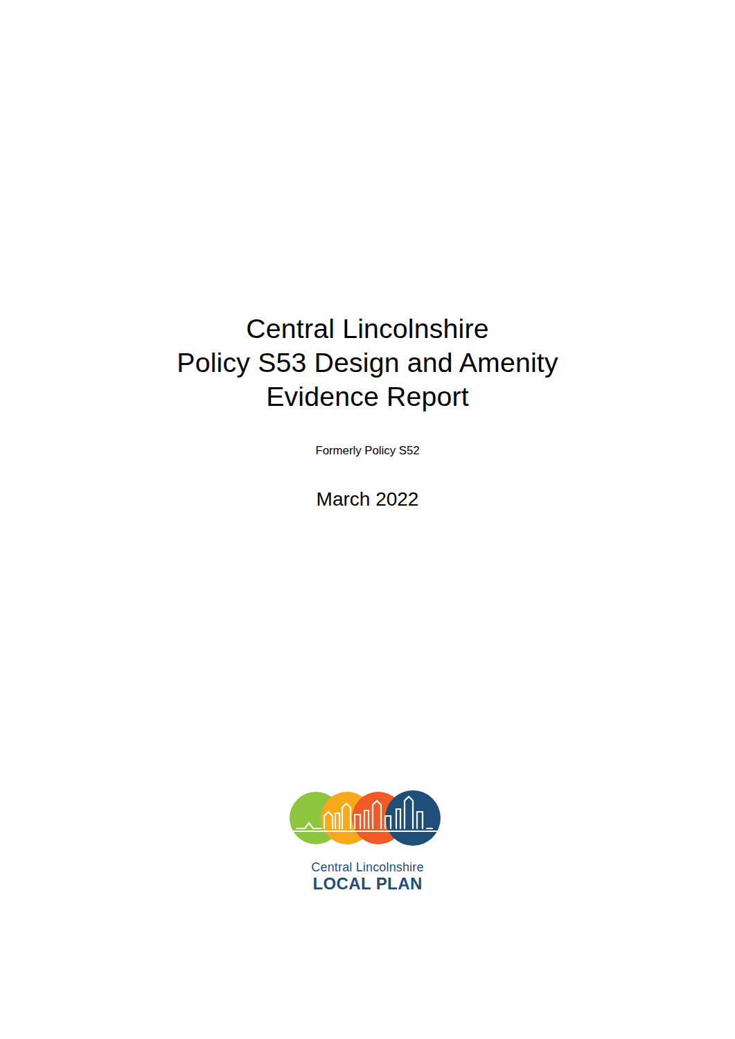Central Lincolnshire
Policy S53 Design and Amenity
Evidence Report
Formerly Policy S52
March 2022
Central Lincolnshire
LOCAL PLAN